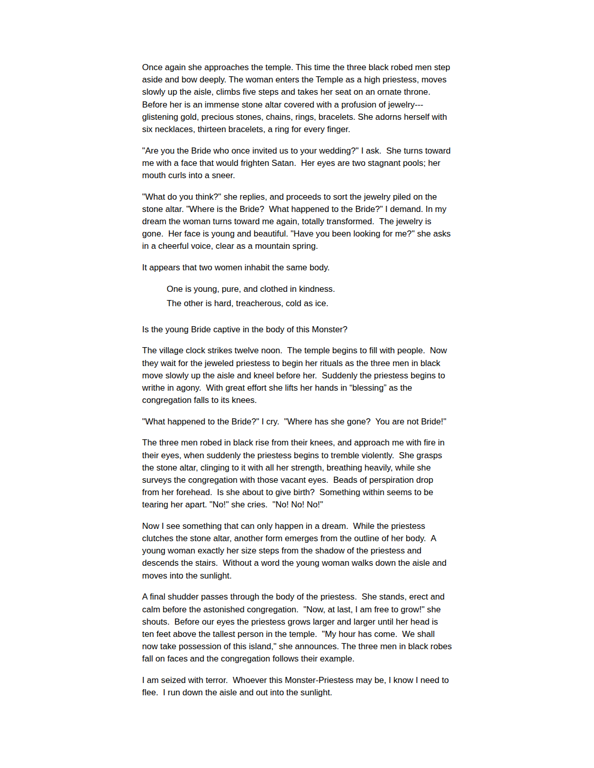Once again she approaches the temple. This time the three black robed men step aside and bow deeply. The woman enters the Temple as a high priestess, moves slowly up the aisle, climbs five steps and takes her seat on an ornate throne. Before her is an immense stone altar covered with a profusion of jewelry--- glistening gold, precious stones, chains, rings, bracelets. She adorns herself with six necklaces, thirteen bracelets, a ring for every finger.
"Are you the Bride who once invited us to your wedding?" I ask. She turns toward me with a face that would frighten Satan. Her eyes are two stagnant pools; her mouth curls into a sneer.
"What do you think?" she replies, and proceeds to sort the jewelry piled on the stone altar. "Where is the Bride? What happened to the Bride?" I demand. In my dream the woman turns toward me again, totally transformed. The jewelry is gone. Her face is young and beautiful. "Have you been looking for me?" she asks in a cheerful voice, clear as a mountain spring.
It appears that two women inhabit the same body.
One is young, pure, and clothed in kindness.
The other is hard, treacherous, cold as ice.
Is the young Bride captive in the body of this Monster?
The village clock strikes twelve noon. The temple begins to fill with people. Now they wait for the jeweled priestess to begin her rituals as the three men in black move slowly up the aisle and kneel before her. Suddenly the priestess begins to writhe in agony. With great effort she lifts her hands in “blessing” as the congregation falls to its knees.
"What happened to the Bride?" I cry. "Where has she gone? You are not Bride!"
The three men robed in black rise from their knees, and approach me with fire in their eyes, when suddenly the priestess begins to tremble violently. She grasps the stone altar, clinging to it with all her strength, breathing heavily, while she surveys the congregation with those vacant eyes. Beads of perspiration drop from her forehead. Is she about to give birth? Something within seems to be tearing her apart. "No!" she cries. "No! No! No!"
Now I see something that can only happen in a dream. While the priestess clutches the stone altar, another form emerges from the outline of her body. A young woman exactly her size steps from the shadow of the priestess and descends the stairs. Without a word the young woman walks down the aisle and moves into the sunlight.
A final shudder passes through the body of the priestess. She stands, erect and calm before the astonished congregation. "Now, at last, I am free to grow!" she shouts. Before our eyes the priestess grows larger and larger until her head is ten feet above the tallest person in the temple. "My hour has come. We shall now take possession of this island," she announces. The three men in black robes fall on faces and the congregation follows their example.
I am seized with terror. Whoever this Monster-Priestess may be, I know I need to flee. I run down the aisle and out into the sunlight.